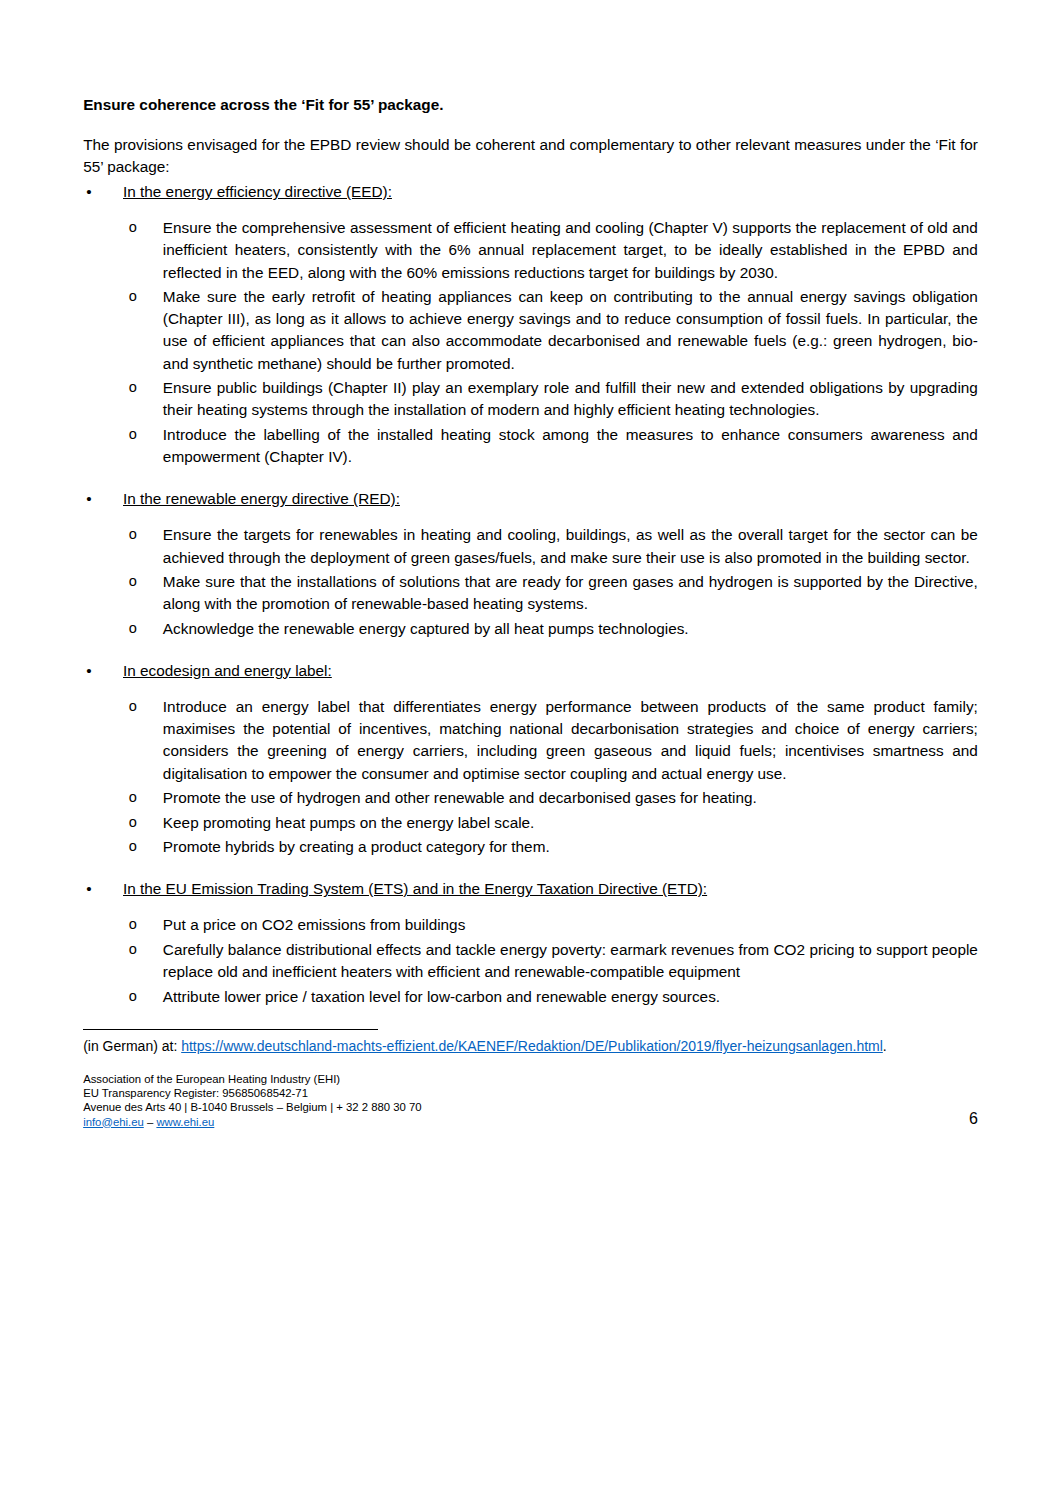Ensure coherence across the ‘Fit for 55’ package.
The provisions envisaged for the EPBD review should be coherent and complementary to other relevant measures under the ‘Fit for 55’ package:
In the energy efficiency directive (EED):
Ensure the comprehensive assessment of efficient heating and cooling (Chapter V) supports the replacement of old and inefficient heaters, consistently with the 6% annual replacement target, to be ideally established in the EPBD and reflected in the EED, along with the 60% emissions reductions target for buildings by 2030.
Make sure the early retrofit of heating appliances can keep on contributing to the annual energy savings obligation (Chapter III), as long as it allows to achieve energy savings and to reduce consumption of fossil fuels. In particular, the use of efficient appliances that can also accommodate decarbonised and renewable fuels (e.g.: green hydrogen, bio- and synthetic methane) should be further promoted.
Ensure public buildings (Chapter II) play an exemplary role and fulfill their new and extended obligations by upgrading their heating systems through the installation of modern and highly efficient heating technologies.
Introduce the labelling of the installed heating stock among the measures to enhance consumers awareness and empowerment (Chapter IV).
In the renewable energy directive (RED):
Ensure the targets for renewables in heating and cooling, buildings, as well as the overall target for the sector can be achieved through the deployment of green gases/fuels, and make sure their use is also promoted in the building sector.
Make sure that the installations of solutions that are ready for green gases and hydrogen is supported by the Directive, along with the promotion of renewable-based heating systems.
Acknowledge the renewable energy captured by all heat pumps technologies.
In ecodesign and energy label:
Introduce an energy label that differentiates energy performance between products of the same product family; maximises the potential of incentives, matching national decarbonisation strategies and choice of energy carriers; considers the greening of energy carriers, including green gaseous and liquid fuels; incentivises smartness and digitalisation to empower the consumer and optimise sector coupling and actual energy use.
Promote the use of hydrogen and other renewable and decarbonised gases for heating.
Keep promoting heat pumps on the energy label scale.
Promote hybrids by creating a product category for them.
In the EU Emission Trading System (ETS) and in the Energy Taxation Directive (ETD):
Put a price on CO2 emissions from buildings
Carefully balance distributional effects and tackle energy poverty: earmark revenues from CO2 pricing to support people replace old and inefficient heaters with efficient and renewable-compatible equipment
Attribute lower price / taxation level for low-carbon and renewable energy sources.
(in German) at: https://www.deutschland-machts-effizient.de/KAENEF/Redaktion/DE/Publikation/2019/flyer-heizungsanlagen.html.
Association of the European Heating Industry (EHI)
EU Transparency Register: 95685068542-71
Avenue des Arts 40 | B-1040 Brussels – Belgium | + 32 2 880 30 70
info@ehi.eu – www.ehi.eu 6